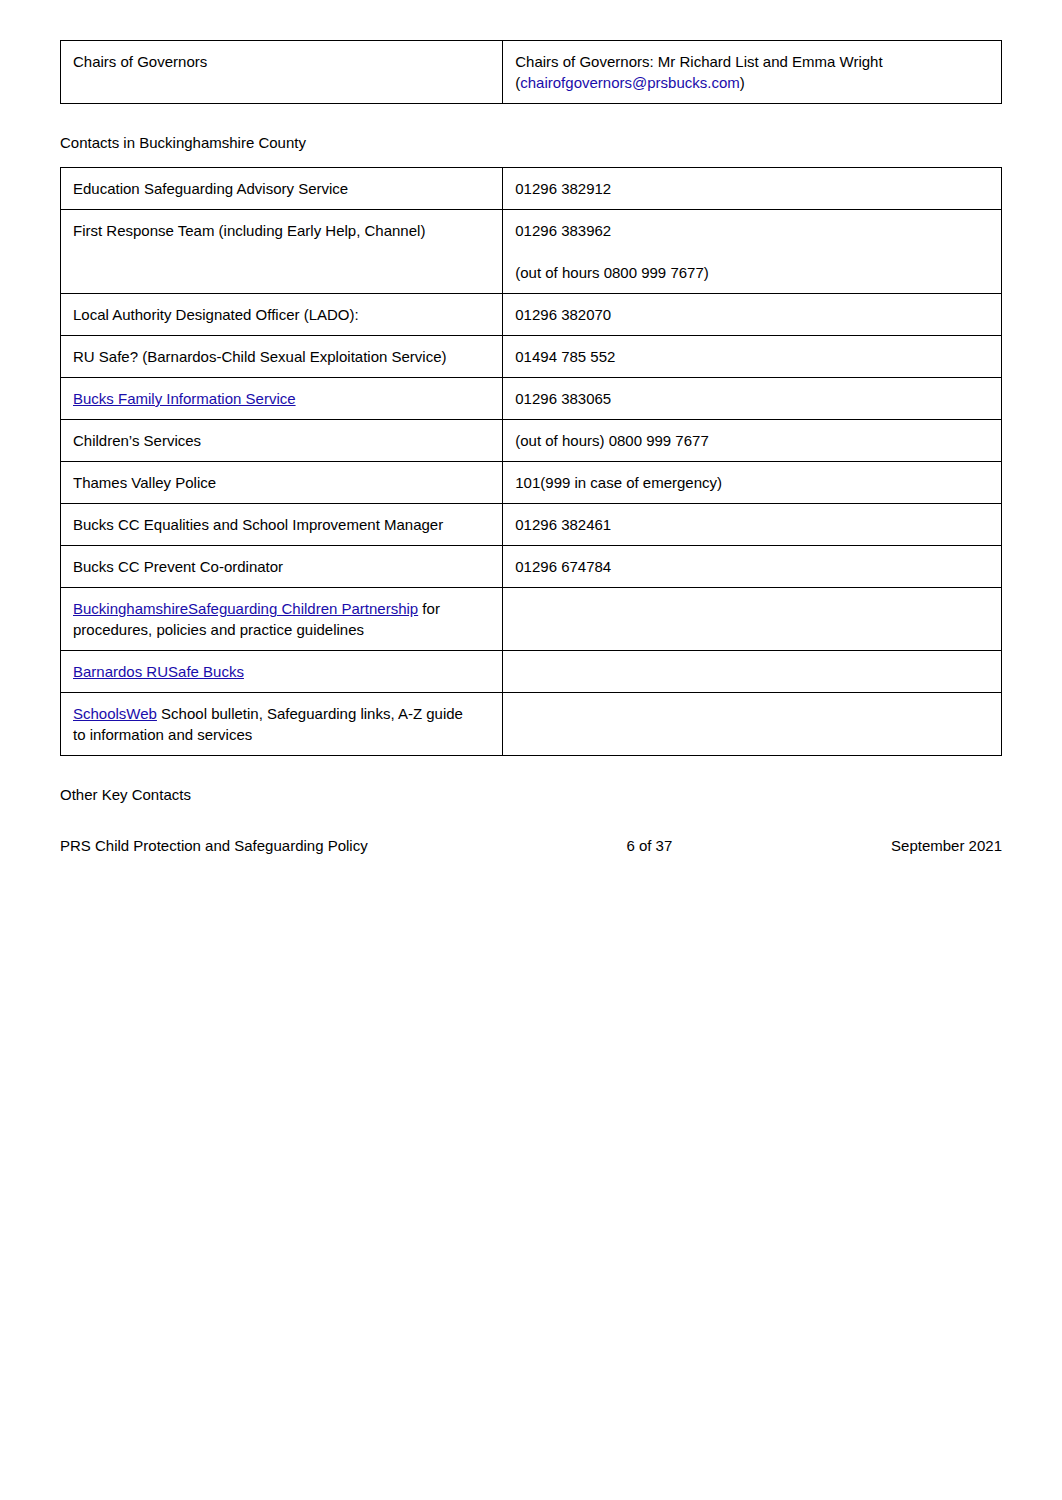| Chairs of Governors | Chairs of Governors: Mr Richard List and Emma Wright ( chairofgovernors@prsbucks.com ) |
Contacts in Buckinghamshire County
| Education Safeguarding Advisory Service | 01296 382912 |
| First Response Team (including Early Help, Channel) | 01296 383962 (out of hours 0800 999 7677) |
| Local Authority Designated Officer (LADO): | 01296 382070 |
| RU Safe? (Barnardos-Child Sexual Exploitation Service) | 01494 785 552 |
| Bucks Family Information Service | 01296 383065 |
| Children’s Services | (out of hours) 0800 999 7677 |
| Thames Valley Police | 101(999 in case of emergency) |
| Bucks CC Equalities and School Improvement Manager | 01296 382461 |
| Bucks CC Prevent Co-ordinator | 01296 674784 |
| BuckinghamshireSafeguarding Children Partnership for procedures, policies and practice guidelines | |
| Barnardos RUSafe Bucks | |
| SchoolsWeb School bulletin, Safeguarding links, A-Z guide to information and services | |
Other Key Contacts
PRS Child Protection and Safeguarding Policy 6 of 37 September 2021